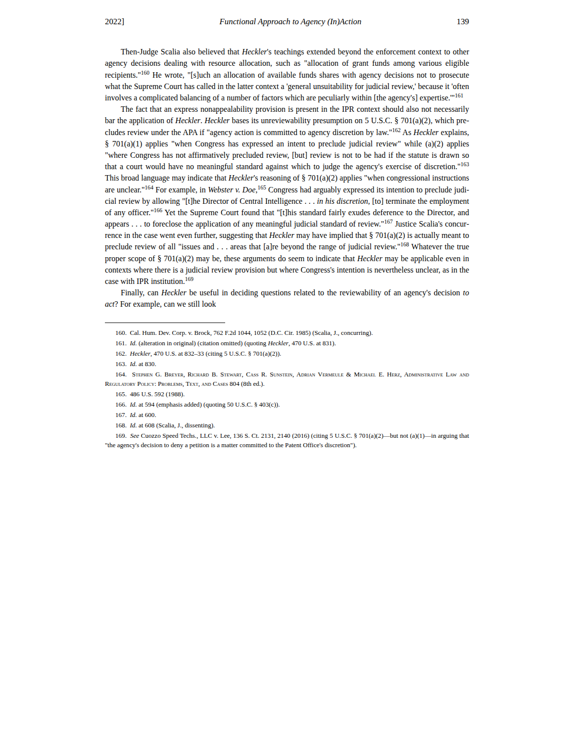2022] Functional Approach to Agency (In)Action 139
Then-Judge Scalia also believed that Heckler's teachings extended beyond the enforcement context to other agency decisions dealing with resource allocation, such as "allocation of grant funds among various eligible recipients."160 He wrote, "[s]uch an allocation of available funds shares with agency decisions not to prosecute what the Supreme Court has called in the latter context a 'general unsuitability for judicial review,' because it 'often involves a complicated balancing of a number of factors which are peculiarly within [the agency's] expertise.'"161
The fact that an express nonappealability provision is present in the IPR context should also not necessarily bar the application of Heckler. Heckler bases its unreviewability presumption on 5 U.S.C. § 701(a)(2), which precludes review under the APA if "agency action is committed to agency discretion by law."162 As Heckler explains, § 701(a)(1) applies "when Congress has expressed an intent to preclude judicial review" while (a)(2) applies "where Congress has not affirmatively precluded review, [but] review is not to be had if the statute is drawn so that a court would have no meaningful standard against which to judge the agency's exercise of discretion."163 This broad language may indicate that Heckler's reasoning of § 701(a)(2) applies "when congressional instructions are unclear."164 For example, in Webster v. Doe,165 Congress had arguably expressed its intention to preclude judicial review by allowing "[t]he Director of Central Intelligence . . . in his discretion, [to] terminate the employment of any officer."166 Yet the Supreme Court found that "[t]his standard fairly exudes deference to the Director, and appears . . . to foreclose the application of any meaningful judicial standard of review."167 Justice Scalia's concurrence in the case went even further, suggesting that Heckler may have implied that § 701(a)(2) is actually meant to preclude review of all "issues and . . . areas that [a]re beyond the range of judicial review."168 Whatever the true proper scope of § 701(a)(2) may be, these arguments do seem to indicate that Heckler may be applicable even in contexts where there is a judicial review provision but where Congress's intention is nevertheless unclear, as in the case with IPR institution.169
Finally, can Heckler be useful in deciding questions related to the reviewability of an agency's decision to act? For example, can we still look
Cal. Hum. Dev. Corp. v. Brock, 762 F.2d 1044, 1052 (D.C. Cir. 1985) (Scalia, J., concurring).
Id. (alteration in original) (citation omitted) (quoting Heckler, 470 U.S. at 831).
Heckler, 470 U.S. at 832–33 (citing 5 U.S.C. § 701(a)(2)).
Id. at 830.
Stephen G. Breyer, Richard B. Stewart, Cass R. Sunstein, Adrian Vermeule & Michael E. Herz, Administrative Law and Regulatory Policy: Problems, Text, and Cases 804 (8th ed.).
486 U.S. 592 (1988).
Id. at 594 (emphasis added) (quoting 50 U.S.C. § 403(c)).
Id. at 600.
Id. at 608 (Scalia, J., dissenting).
See Cuozzo Speed Techs., LLC v. Lee, 136 S. Ct. 2131, 2140 (2016) (citing 5 U.S.C. § 701(a)(2)—but not (a)(1)—in arguing that "the agency's decision to deny a petition is a matter committed to the Patent Office's discretion").